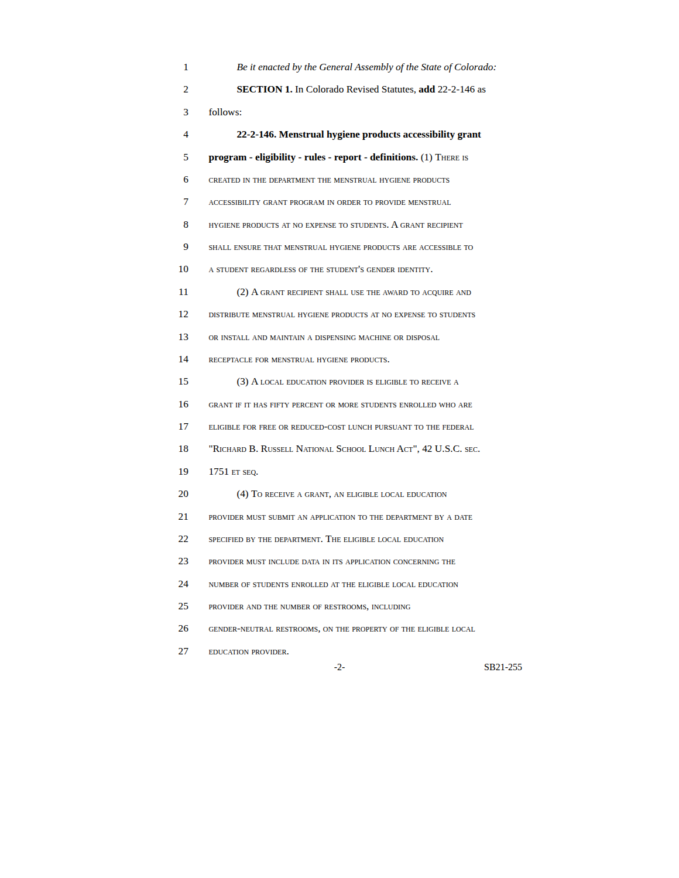| 1 | Be it enacted by the General Assembly of the State of Colorado: |
| 2 | SECTION 1. In Colorado Revised Statutes, add 22-2-146 as |
| 3 | follows: |
| 4 | 22-2-146. Menstrual hygiene products accessibility grant |
| 5 | program - eligibility - rules - report - definitions. (1) There is |
| 6 | created in the department the menstrual hygiene products |
| 7 | accessibility grant program in order to provide menstrual |
| 8 | hygiene products at no expense to students. A grant recipient |
| 9 | shall ensure that menstrual hygiene products are accessible to |
| 10 | a student regardless of the student's gender identity. |
| 11 | (2) A grant recipient shall use the award to acquire and |
| 12 | distribute menstrual hygiene products at no expense to students |
| 13 | or install and maintain a dispensing machine or disposal |
| 14 | receptacle for menstrual hygiene products. |
| 15 | (3) A local education provider is eligible to receive a |
| 16 | grant if it has fifty percent or more students enrolled who are |
| 17 | eligible for free or reduced-cost lunch pursuant to the federal |
| 18 | " Richard B. Russell National School Lunch Act ", 42 U.S.C. sec. |
| 19 | 1751 et seq. |
| 20 | (4) To receive a grant, an eligible local education |
| 21 | provider must submit an application to the department by a date |
| 22 | specified by the department. The eligible local education |
| 23 | provider must include data in its application concerning the |
| 24 | number of students enrolled at the eligible local education |
| 25 | provider and the number of restrooms, including |
| 26 | gender-neutral restrooms, on the property of the eligible local |
| 27 | education provider. |
-2-
SB21-255